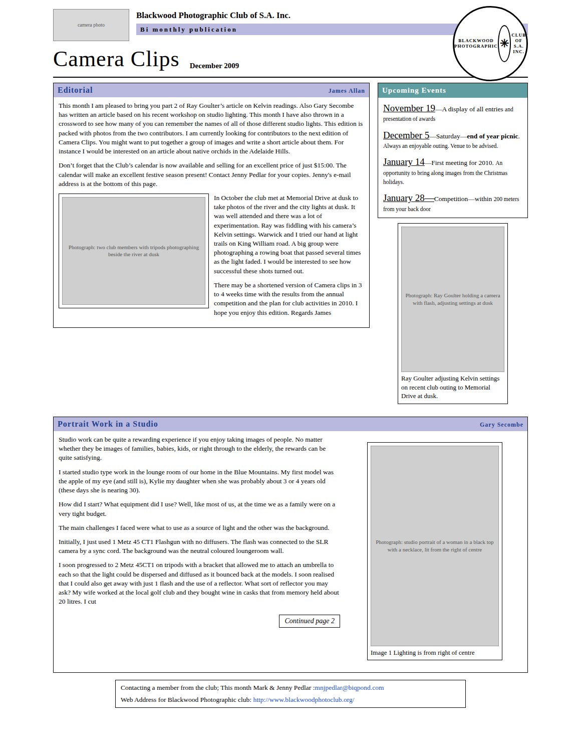camera photo
Blackwood Photographic Club of S.A. Inc.
Bi monthly publication
BLACKWOOD
PHOTOGRAPHIC
✳
CLUB OF S.A. INC.
Camera Clips
December 2009
Editorial James Allan
This month I am pleased to bring you part 2 of Ray Goulter’s article on Kelvin readings. Also Gary Secombe has written an article based on his recent workshop on studio lighting. This month I have also thrown in a crossword to see how many of you can remember the names of all of those different studio lights. This edition is packed with photos from the two contributors. I am currently looking for contributors to the next edition of Camera Clips. You might want to put together a group of images and write a short article about them. For instance I would be interested on an article about native orchids in the Adelaide Hills.
Don’t forget that the Club’s calendar is now available and selling for an excellent price of just $15:00. The calendar will make an excellent festive season present! Contact Jenny Pedlar for your copies. Jenny's e-mail address is at the bottom of this page.
Photograph: two club members with tripods photographing beside the river at dusk
In October the club met at Memorial Drive at dusk to take photos of the river and the city lights at dusk. It was well attended and there was a lot of experimentation. Ray was fiddling with his camera’s Kelvin settings. Warwick and I tried our hand at light trails on King William road. A big group were photographing a rowing boat that passed several times as the light faded. I would be interested to see how successful these shots turned out.
There may be a shortened version of Camera clips in 3 to 4 weeks time with the results from the annual competition and the plan for club activities in 2010. I hope you enjoy this edition. Regards James
Upcoming Events
November 19—A display of all entries and presentation of awards
December 5—Saturday—end of year picnic. Always an enjoyable outing. Venue to be advised.
January 14—First meeting for 2010. An opportunity to bring along images from the Christmas holidays.
January 28—Competition—within 200 meters from your back door
Photograph: Ray Goulter holding a camera with flash, adjusting settings at dusk
Ray Goulter adjusting Kelvin settings on recent club outing to Memorial Drive at dusk.
Portrait Work in a Studio Gary Secombe
Studio work can be quite a rewarding experience if you enjoy taking images of people. No matter whether they be images of families, babies, kids, or right through to the elderly, the rewards can be quite satisfying.
I started studio type work in the lounge room of our home in the Blue Mountains. My first model was the apple of my eye (and still is), Kylie my daughter when she was probably about 3 or 4 years old (these days she is nearing 30).
How did I start? What equipment did I use? Well, like most of us, at the time we as a family were on a very tight budget.
The main challenges I faced were what to use as a source of light and the other was the background.
Initially, I just used 1 Metz 45 CT1 Flashgun with no diffusers. The flash was connected to the SLR camera by a sync cord. The background was the neutral coloured loungeroom wall.
I soon progressed to 2 Metz 45CT1 on tripods with a bracket that allowed me to attach an umbrella to each so that the light could be dispersed and diffused as it bounced back at the models. I soon realised that I could also get away with just 1 flash and the use of a reflector. What sort of reflector you may ask? My wife worked at the local golf club and they bought wine in casks that from memory held about 20 litres. I cut
Continued page 2
Photograph: studio portrait of a woman in a black top with a necklace, lit from the right of centre
Image 1 Lighting is from right of centre
Contacting a member from the club; This month Mark & Jenny Pedlar :mnjpedlar@biqpond.com
Web Address for Blackwood Photographic club: http://www.blackwoodphotoclub.org/